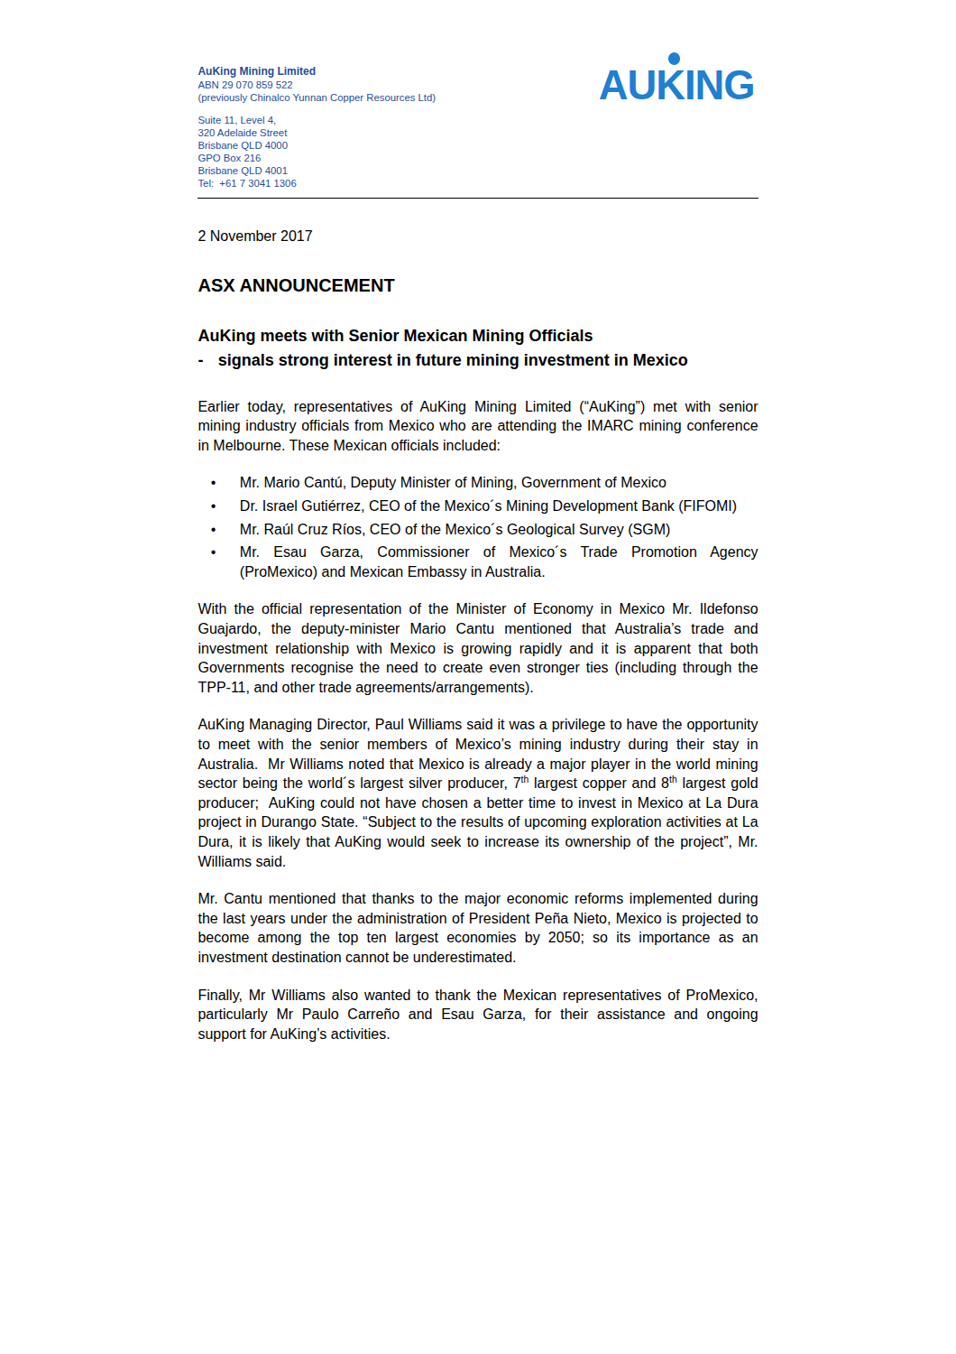AuKing Mining Limited
ABN 29 070 859 522
(previously Chinalco Yunnan Copper Resources Ltd)
Suite 11, Level 4,
320 Adelaide Street
Brisbane QLD 4000
GPO Box 216
Brisbane QLD 4001
Tel: +61 7 3041 1306
AUKING
2 November 2017
ASX ANNOUNCEMENT
AuKing meets with Senior Mexican Mining Officials
- signals strong interest in future mining investment in Mexico
Earlier today, representatives of AuKing Mining Limited (“AuKing”) met with senior mining industry officials from Mexico who are attending the IMARC mining conference in Melbourne. These Mexican officials included:
Mr. Mario Cantú, Deputy Minister of Mining, Government of Mexico
Dr. Israel Gutiérrez, CEO of the Mexico´s Mining Development Bank (FIFOMI)
Mr. Raúl Cruz Ríos, CEO of the Mexico´s Geological Survey (SGM)
Mr. Esau Garza, Commissioner of Mexico´s Trade Promotion Agency (ProMexico) and Mexican Embassy in Australia.
With the official representation of the Minister of Economy in Mexico Mr. Ildefonso Guajardo, the deputy-minister Mario Cantu mentioned that Australia’s trade and investment relationship with Mexico is growing rapidly and it is apparent that both Governments recognise the need to create even stronger ties (including through the TPP-11, and other trade agreements/arrangements).
AuKing Managing Director, Paul Williams said it was a privilege to have the opportunity to meet with the senior members of Mexico’s mining industry during their stay in Australia. Mr Williams noted that Mexico is already a major player in the world mining sector being the world´s largest silver producer, 7th largest copper and 8th largest gold producer; AuKing could not have chosen a better time to invest in Mexico at La Dura project in Durango State. “Subject to the results of upcoming exploration activities at La Dura, it is likely that AuKing would seek to increase its ownership of the project”, Mr. Williams said.
Mr. Cantu mentioned that thanks to the major economic reforms implemented during the last years under the administration of President Peña Nieto, Mexico is projected to become among the top ten largest economies by 2050; so its importance as an investment destination cannot be underestimated.
Finally, Mr Williams also wanted to thank the Mexican representatives of ProMexico, particularly Mr Paulo Carreño and Esau Garza, for their assistance and ongoing support for AuKing’s activities.